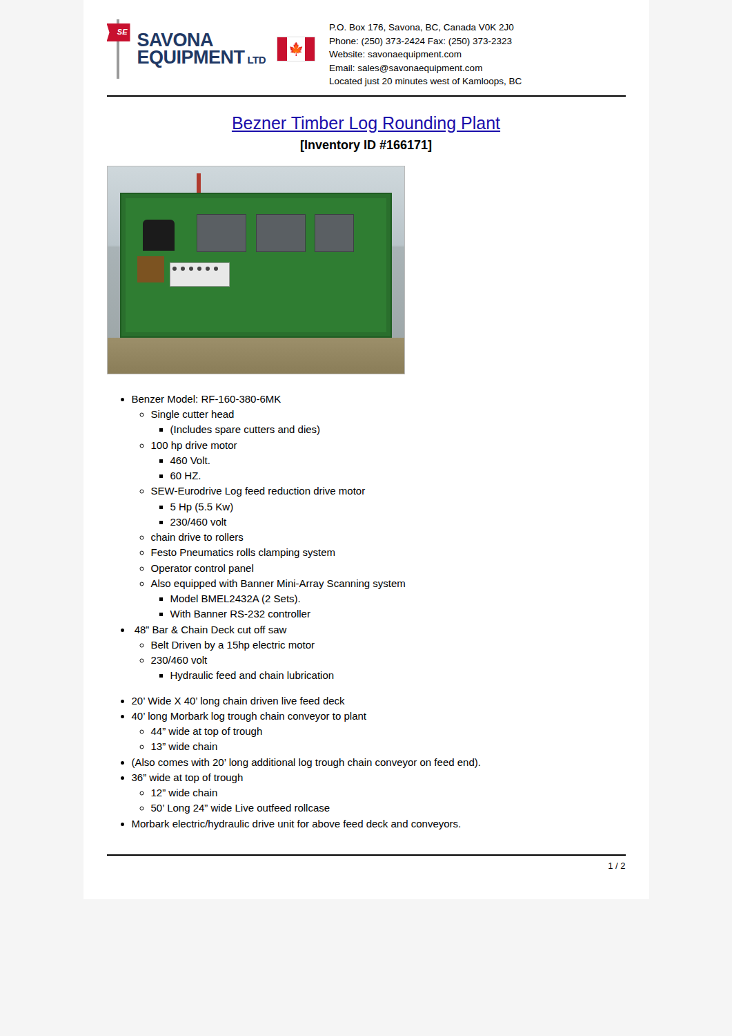SE
SAVONA
EQUIPMENTLTD
🍁
P.O. Box 176, Savona, BC, Canada V0K 2J0
Phone: (250) 373-2424 Fax: (250) 373-2323
Website: savonaequipment.com
Email: sales@savonaequipment.com
Located just 20 minutes west of Kamloops, BC
Bezner Timber Log Rounding Plant
[Inventory ID #166171]
Benzer Model: RF-160-380-6MK
Single cutter head
(Includes spare cutters and dies)
100 hp drive motor
460 Volt.
60 HZ.
SEW-Eurodrive Log feed reduction drive motor
5 Hp (5.5 Kw)
230/460 volt
chain drive to rollers
Festo Pneumatics rolls clamping system
Operator control panel
Also equipped with Banner Mini-Array Scanning system
Model BMEL2432A (2 Sets).
With Banner RS-232 controller
48” Bar & Chain Deck cut off saw
Belt Driven by a 15hp electric motor
230/460 volt
Hydraulic feed and chain lubrication
20’ Wide X 40’ long chain driven live feed deck
40’ long Morbark log trough chain conveyor to plant
44” wide at top of trough
13” wide chain
(Also comes with 20’ long additional log trough chain conveyor on feed end).
36” wide at top of trough
12” wide chain
50’ Long 24” wide Live outfeed rollcase
Morbark electric/hydraulic drive unit for above feed deck and conveyors.
1 / 2